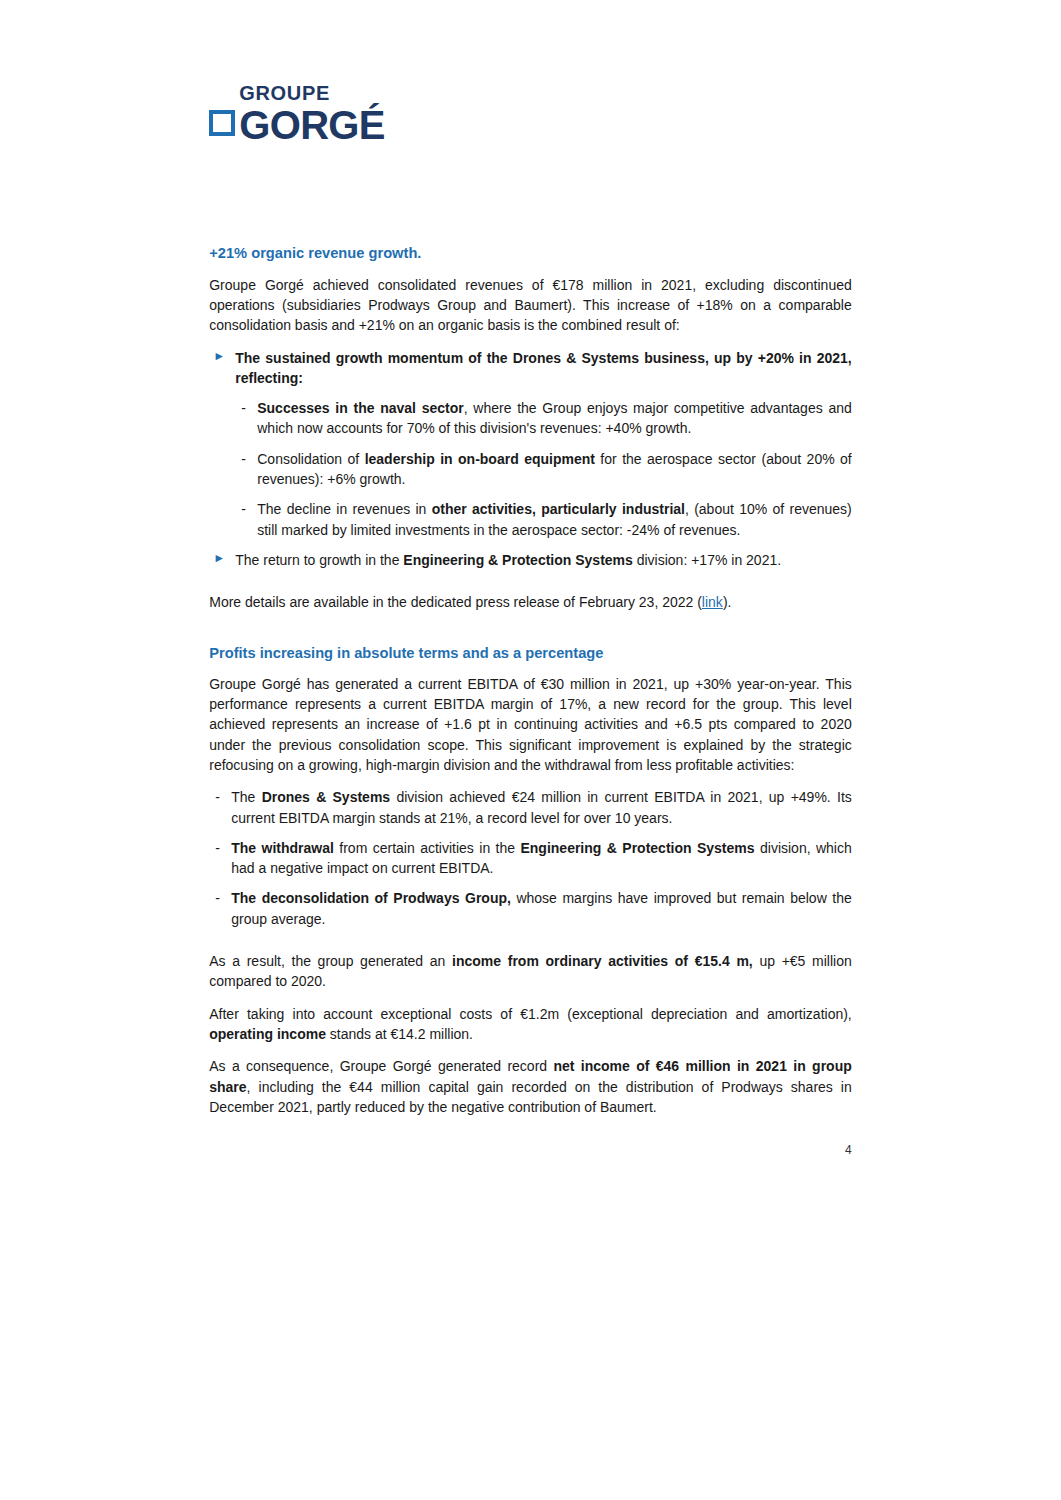GROUPE
GORGÉ
+21% organic revenue growth.
Groupe Gorgé achieved consolidated revenues of €178 million in 2021, excluding discontinued operations (subsidiaries Prodways Group and Baumert). This increase of +18% on a comparable consolidation basis and +21% on an organic basis is the combined result of:
The sustained growth momentum of the Drones & Systems business, up by +20% in 2021, reflecting:
Successes in the naval sector, where the Group enjoys major competitive advantages and which now accounts for 70% of this division's revenues: +40% growth.
Consolidation of leadership in on-board equipment for the aerospace sector (about 20% of revenues): +6% growth.
The decline in revenues in other activities, particularly industrial, (about 10% of revenues) still marked by limited investments in the aerospace sector: -24% of revenues.
The return to growth in the Engineering & Protection Systems division: +17% in 2021.
More details are available in the dedicated press release of February 23, 2022 (link).
Profits increasing in absolute terms and as a percentage
Groupe Gorgé has generated a current EBITDA of €30 million in 2021, up +30% year-on-year. This performance represents a current EBITDA margin of 17%, a new record for the group. This level achieved represents an increase of +1.6 pt in continuing activities and +6.5 pts compared to 2020 under the previous consolidation scope. This significant improvement is explained by the strategic refocusing on a growing, high-margin division and the withdrawal from less profitable activities:
The Drones & Systems division achieved €24 million in current EBITDA in 2021, up +49%. Its current EBITDA margin stands at 21%, a record level for over 10 years.
The withdrawal from certain activities in the Engineering & Protection Systems division, which had a negative impact on current EBITDA.
The deconsolidation of Prodways Group, whose margins have improved but remain below the group average.
As a result, the group generated an income from ordinary activities of €15.4 m, up +€5 million compared to 2020.
After taking into account exceptional costs of €1.2m (exceptional depreciation and amortization), operating income stands at €14.2 million.
As a consequence, Groupe Gorgé generated record net income of €46 million in 2021 in group share, including the €44 million capital gain recorded on the distribution of Prodways shares in December 2021, partly reduced by the negative contribution of Baumert.
4